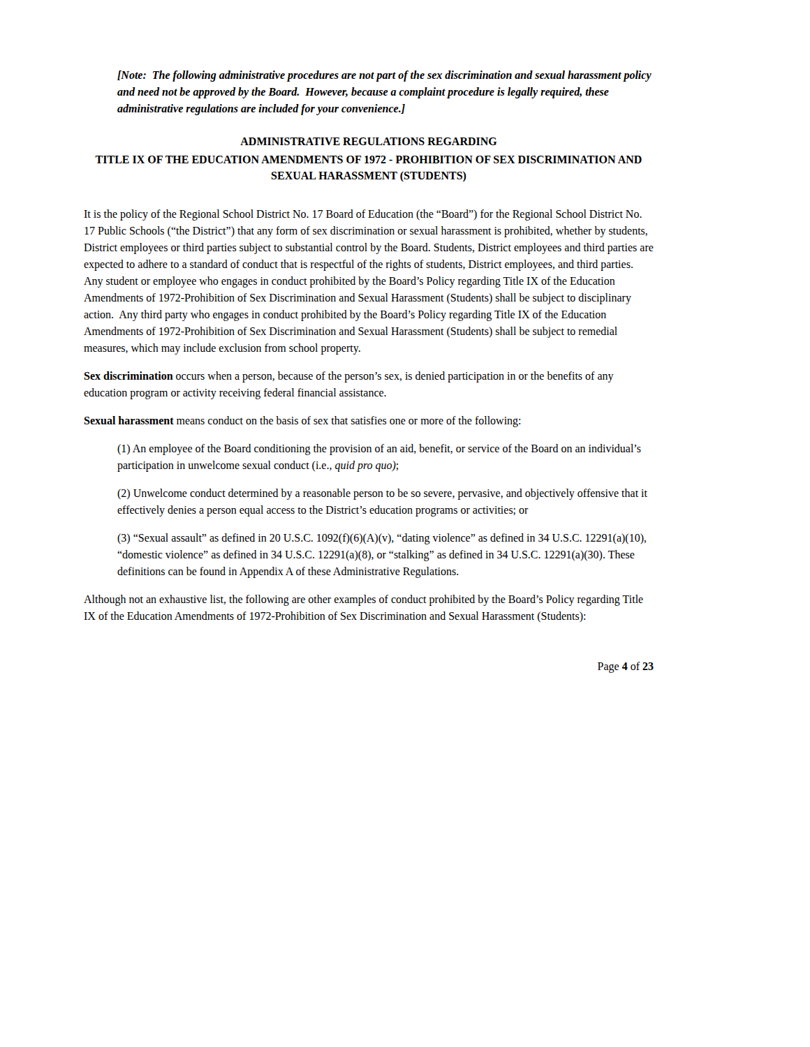[Note: The following administrative procedures are not part of the sex discrimination and sexual harassment policy and need not be approved by the Board. However, because a complaint procedure is legally required, these administrative regulations are included for your convenience.]
Administrative Regulations Regarding
Title IX of the Education Amendments of 1972 - Prohibition of Sex Discrimination and Sexual Harassment (Students)
It is the policy of the Regional School District No. 17 Board of Education (the “Board”) for the Regional School District No. 17 Public Schools (“the District”) that any form of sex discrimination or sexual harassment is prohibited, whether by students, District employees or third parties subject to substantial control by the Board. Students, District employees and third parties are expected to adhere to a standard of conduct that is respectful of the rights of students, District employees, and third parties. Any student or employee who engages in conduct prohibited by the Board’s Policy regarding Title IX of the Education Amendments of 1972-Prohibition of Sex Discrimination and Sexual Harassment (Students) shall be subject to disciplinary action. Any third party who engages in conduct prohibited by the Board’s Policy regarding Title IX of the Education Amendments of 1972-Prohibition of Sex Discrimination and Sexual Harassment (Students) shall be subject to remedial measures, which may include exclusion from school property.
Sex discrimination occurs when a person, because of the person’s sex, is denied participation in or the benefits of any education program or activity receiving federal financial assistance.
Sexual harassment means conduct on the basis of sex that satisfies one or more of the following:
(1) An employee of the Board conditioning the provision of an aid, benefit, or service of the Board on an individual’s participation in unwelcome sexual conduct (i.e., quid pro quo);
(2) Unwelcome conduct determined by a reasonable person to be so severe, pervasive, and objectively offensive that it effectively denies a person equal access to the District’s education programs or activities; or
(3) “Sexual assault” as defined in 20 U.S.C. 1092(f)(6)(A)(v), “dating violence” as defined in 34 U.S.C. 12291(a)(10), “domestic violence” as defined in 34 U.S.C. 12291(a)(8), or “stalking” as defined in 34 U.S.C. 12291(a)(30). These definitions can be found in Appendix A of these Administrative Regulations.
Although not an exhaustive list, the following are other examples of conduct prohibited by the Board’s Policy regarding Title IX of the Education Amendments of 1972-Prohibition of Sex Discrimination and Sexual Harassment (Students):
Page 4 of 23